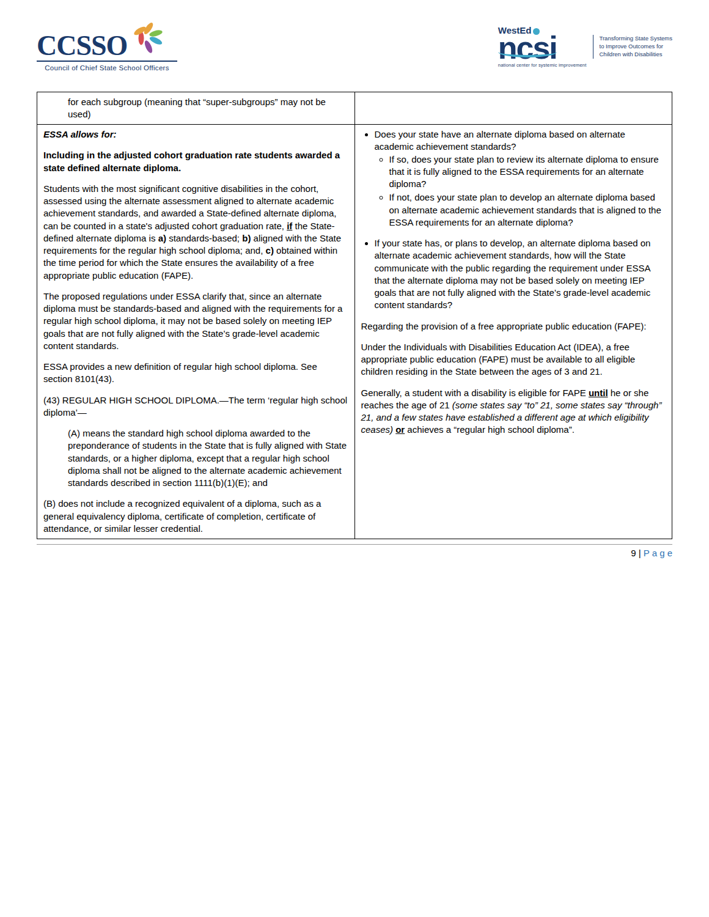CCSSO
Council of Chief State School Officers
WestEd
ncsi
national center for systemic improvement
Transforming State Systems
to Improve Outcomes for
Children with Disabilities
| for each subgroup (meaning that “super-subgroups” may not be used) | |
| ESSA allows for: Including in the adjusted cohort graduation rate students awarded a state defined alternate diploma. Students with the most significant cognitive disabilities in the cohort, assessed using the alternate assessment aligned to alternate academic achievement standards, and awarded a State-defined alternate diploma, can be counted in a state's adjusted cohort graduation rate, if the State-defined alternate diploma is a) standards-based; b) aligned with the State requirements for the regular high school diploma; and, c) obtained within the time period for which the State ensures the availability of a free appropriate public education (FAPE). The proposed regulations under ESSA clarify that, since an alternate diploma must be standards-based and aligned with the requirements for a regular high school diploma, it may not be based solely on meeting IEP goals that are not fully aligned with the State’s grade-level academic content standards. ESSA provides a new definition of regular high school diploma. See section 8101(43). (43) REGULAR HIGH SCHOOL DIPLOMA.—The term ‘regular high school diploma’— (A) means the standard high school diploma awarded to the preponderance of students in the State that is fully aligned with State standards, or a higher diploma, except that a regular high school diploma shall not be aligned to the alternate academic achievement standards described in section 1111(b)(1)(E); and (B) does not include a recognized equivalent of a diploma, such as a general equivalency diploma, certificate of completion, certificate of attendance, or similar lesser credential. | Does your state have an alternate diploma based on alternate academic achievement standards? If so, does your state plan to review its alternate diploma to ensure that it is fully aligned to the ESSA requirements for an alternate diploma? If not, does your state plan to develop an alternate diploma based on alternate academic achievement standards that is aligned to the ESSA requirements for an alternate diploma? If your state has, or plans to develop, an alternate diploma based on alternate academic achievement standards, how will the State communicate with the public regarding the requirement under ESSA that the alternate diploma may not be based solely on meeting IEP goals that are not fully aligned with the State’s grade-level academic content standards? Regarding the provision of a free appropriate public education (FAPE): Under the Individuals with Disabilities Education Act (IDEA), a free appropriate public education (FAPE) must be available to all eligible children residing in the State between the ages of 3 and 21. Generally, a student with a disability is eligible for FAPE until he or she reaches the age of 21 (some states say “to” 21, some states say “through” 21, and a few states have established a different age at which eligibility ceases) or achieves a “regular high school diploma”. |
9 | P a g e